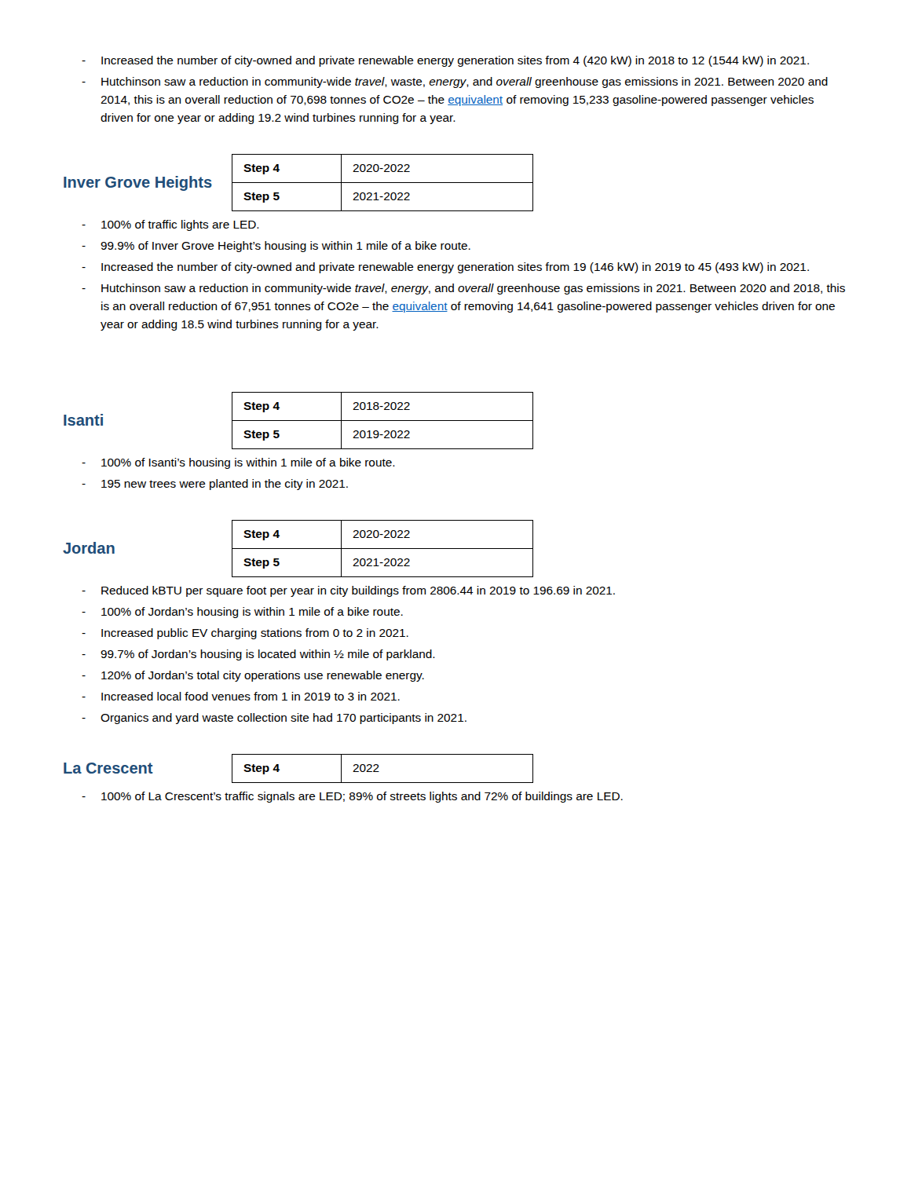Increased the number of city-owned and private renewable energy generation sites from 4 (420 kW) in 2018 to 12 (1544 kW) in 2021.
Hutchinson saw a reduction in community-wide travel, waste, energy, and overall greenhouse gas emissions in 2021. Between 2020 and 2014, this is an overall reduction of 70,698 tonnes of CO2e – the equivalent of removing 15,233 gasoline-powered passenger vehicles driven for one year or adding 19.2 wind turbines running for a year.
Inver Grove Heights
| Step 4 | 2020-2022 |
| Step 5 | 2021-2022 |
100% of traffic lights are LED.
99.9% of Inver Grove Height’s housing is within 1 mile of a bike route.
Increased the number of city-owned and private renewable energy generation sites from 19 (146 kW) in 2019 to 45 (493 kW) in 2021.
Hutchinson saw a reduction in community-wide travel, energy, and overall greenhouse gas emissions in 2021. Between 2020 and 2018, this is an overall reduction of 67,951 tonnes of CO2e – the equivalent of removing 14,641 gasoline-powered passenger vehicles driven for one year or adding 18.5 wind turbines running for a year.
Isanti
| Step 4 | 2018-2022 |
| Step 5 | 2019-2022 |
100% of Isanti’s housing is within 1 mile of a bike route.
195 new trees were planted in the city in 2021.
Jordan
| Step 4 | 2020-2022 |
| Step 5 | 2021-2022 |
Reduced kBTU per square foot per year in city buildings from 2806.44 in 2019 to 196.69 in 2021.
100% of Jordan’s housing is within 1 mile of a bike route.
Increased public EV charging stations from 0 to 2 in 2021.
99.7% of Jordan’s housing is located within ½ mile of parkland.
120% of Jordan’s total city operations use renewable energy.
Increased local food venues from 1 in 2019 to 3 in 2021.
Organics and yard waste collection site had 170 participants in 2021.
La Crescent
| Step 4 | 2022 |
100% of La Crescent’s traffic signals are LED; 89% of streets lights and 72% of buildings are LED.